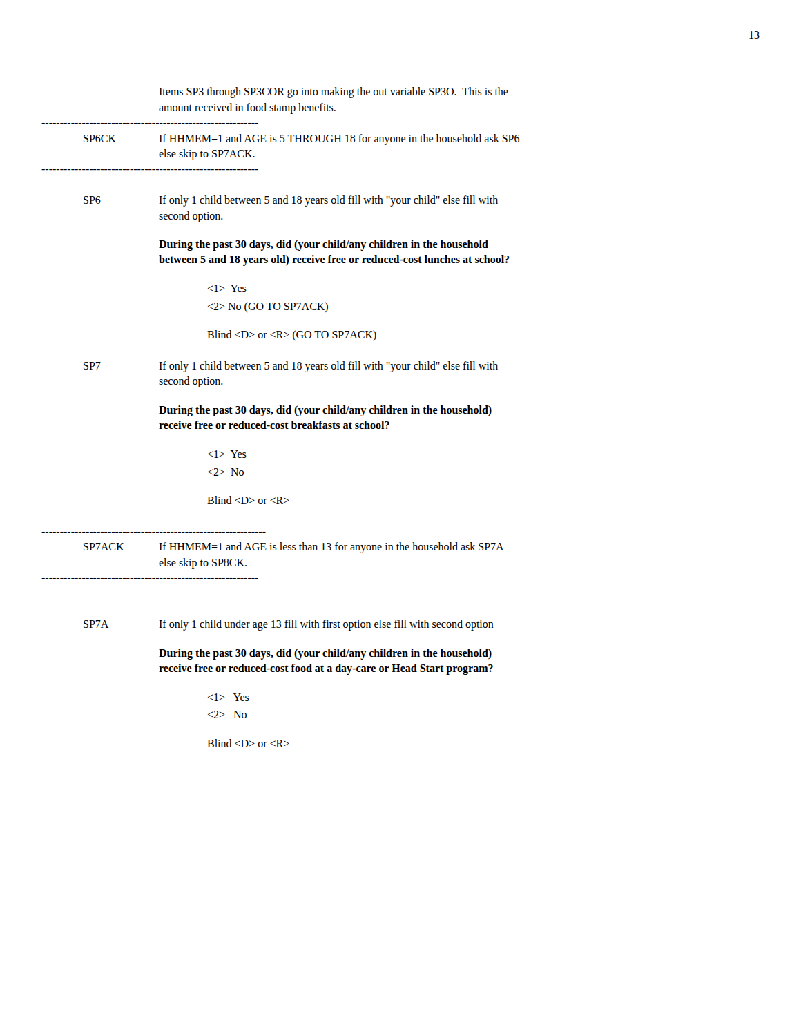13
Items SP3 through SP3COR go into making the out variable SP3O. This is the
amount received in food stamp benefits.
-----------------------------------------------------------
SP6CK
If HHMEM=1 and AGE is 5 THROUGH 18 for anyone in the household ask SP6
else skip to SP7ACK.
-----------------------------------------------------------
SP6
If only 1 child between 5 and 18 years old fill with "your child" else fill with
second option.
During the past 30 days, did (your child/any children in the household
between 5 and 18 years old) receive free or reduced-cost lunches at school?
<1> Yes
<2> No (GO TO SP7ACK)
Blind <D> or <R> (GO TO SP7ACK)
SP7
If only 1 child between 5 and 18 years old fill with "your child" else fill with
second option.
During the past 30 days, did (your child/any children in the household)
receive free or reduced-cost breakfasts at school?
<1> Yes
<2> No
Blind <D> or <R>
-------------------------------------------------------------
SP7ACK
If HHMEM=1 and AGE is less than 13 for anyone in the household ask SP7A
else skip to SP8CK.
-----------------------------------------------------------
SP7A
If only 1 child under age 13 fill with first option else fill with second option
During the past 30 days, did (your child/any children in the household)
receive free or reduced-cost food at a day-care or Head Start program?
<1> Yes
<2> No
Blind <D> or <R>